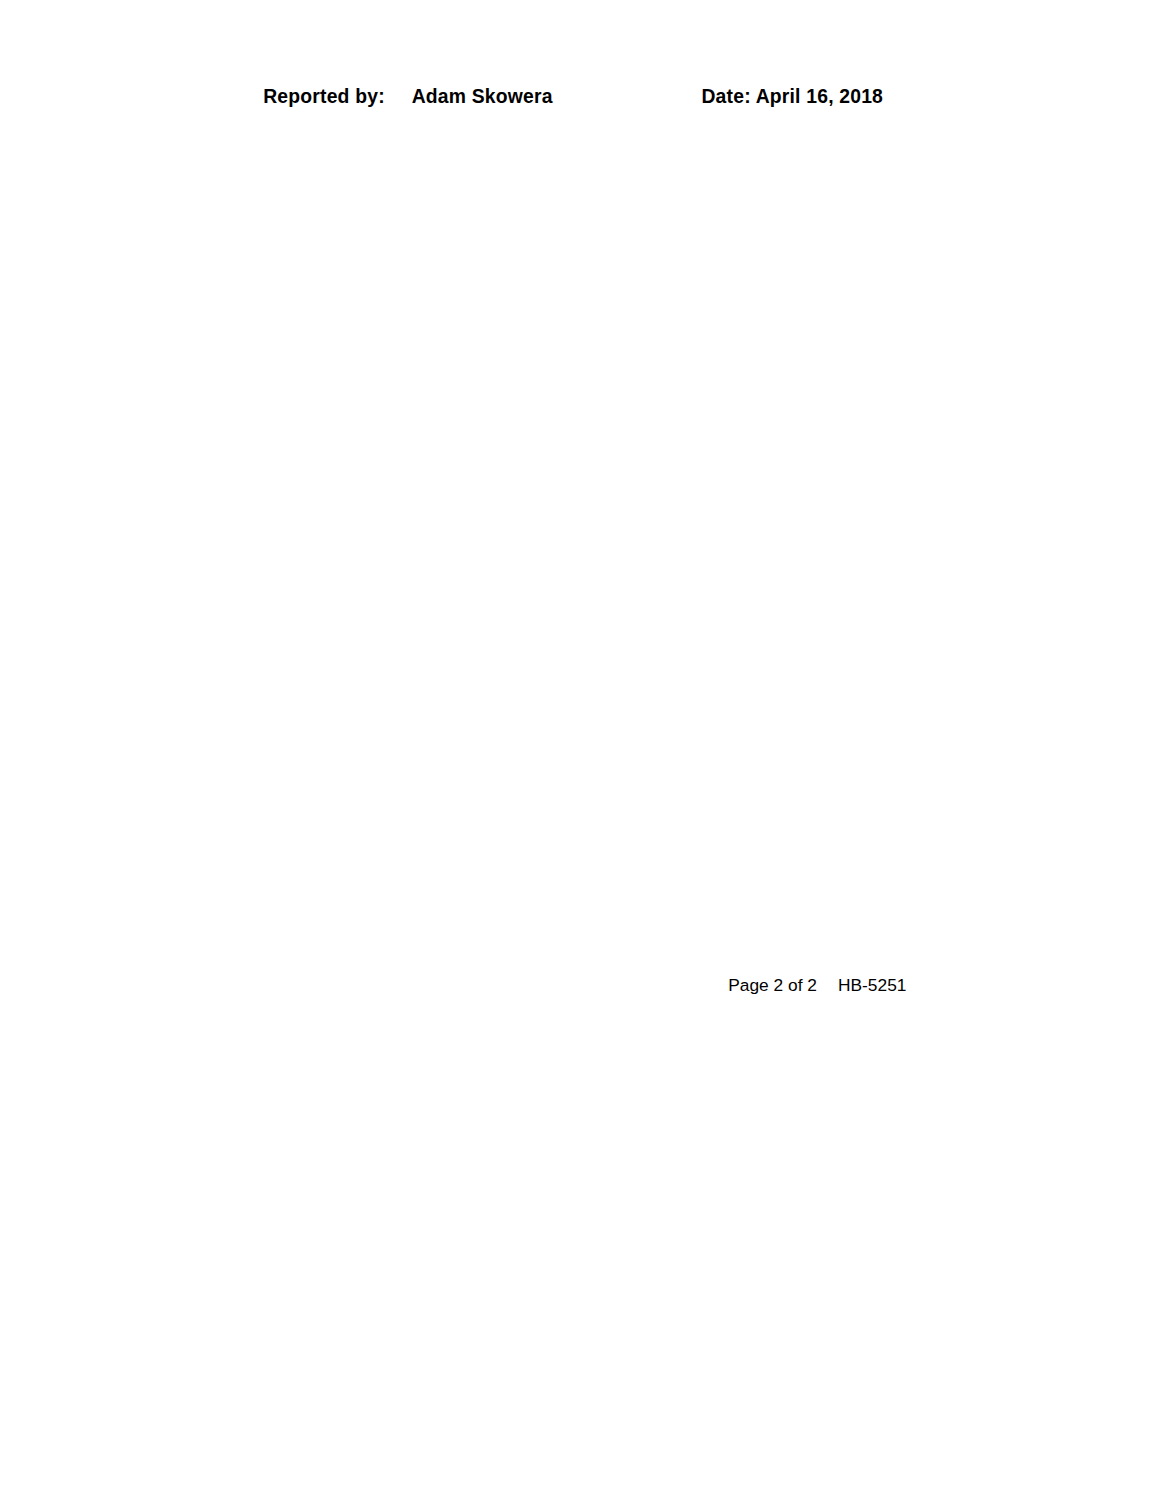Reported by: Adam Skowera Date: April 16, 2018
Page 2 of 2 HB-5251